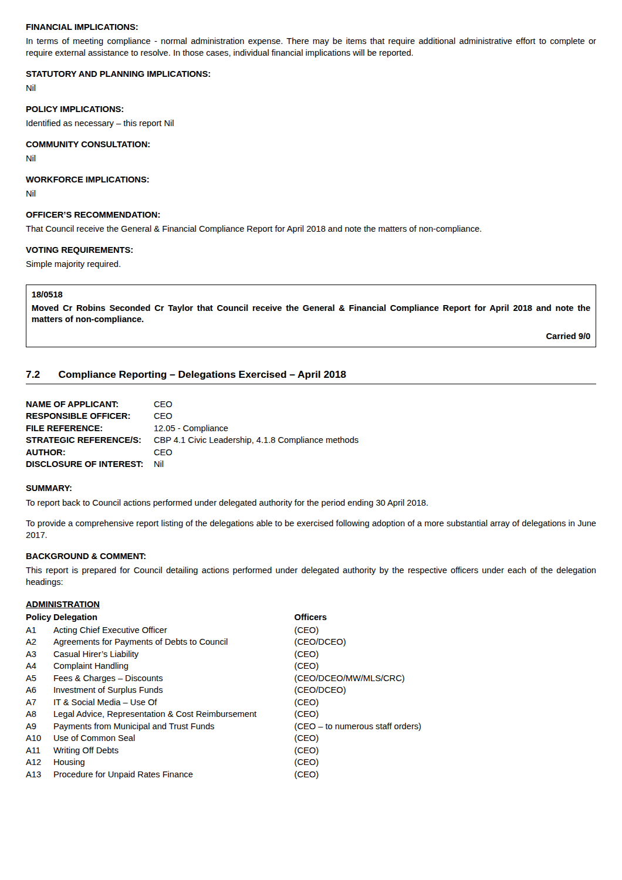Financial Implications:
In terms of meeting compliance - normal administration expense. There may be items that require additional administrative effort to complete or require external assistance to resolve. In those cases, individual financial implications will be reported.
Statutory and Planning Implications:
Nil
Policy Implications:
Identified as necessary – this report Nil
Community Consultation:
Nil
Workforce Implications:
Nil
Officer’s Recommendation:
That Council receive the General & Financial Compliance Report for April 2018 and note the matters of non-compliance.
Voting Requirements:
Simple majority required.
18/0518
Moved Cr Robins Seconded Cr Taylor that Council receive the General & Financial Compliance Report for April 2018 and note the matters of non-compliance.
Carried 9/0
7.2 Compliance Reporting – Delegations Exercised – April 2018
| Name of Applicant: | CEO |
| Responsible Officer: | CEO |
| File Reference: | 12.05 - Compliance |
| Strategic Reference/s: | CBP 4.1 Civic Leadership, 4.1.8 Compliance methods |
| Author: | CEO |
| Disclosure of Interest: | Nil |
Summary:
To report back to Council actions performed under delegated authority for the period ending 30 April 2018.
To provide a comprehensive report listing of the delegations able to be exercised following adoption of a more substantial array of delegations in June 2017.
Background & Comment:
This report is prepared for Council detailing actions performed under delegated authority by the respective officers under each of the delegation headings:
Administration
| Policy | Delegation | Officers |
| --- | --- | --- |
| A1 | Acting Chief Executive Officer | (CEO) |
| A2 | Agreements for Payments of Debts to Council | (CEO/DCEO) |
| A3 | Casual Hirer’s Liability | (CEO) |
| A4 | Complaint Handling | (CEO) |
| A5 | Fees & Charges – Discounts | (CEO/DCEO/MW/MLS/CRC) |
| A6 | Investment of Surplus Funds | (CEO/DCEO) |
| A7 | IT & Social Media – Use Of | (CEO) |
| A8 | Legal Advice, Representation & Cost Reimbursement | (CEO) |
| A9 | Payments from Municipal and Trust Funds | (CEO – to numerous staff orders) |
| A10 | Use of Common Seal | (CEO) |
| A11 | Writing Off Debts | (CEO) |
| A12 | Housing | (CEO) |
| A13 | Procedure for Unpaid Rates Finance | (CEO) |